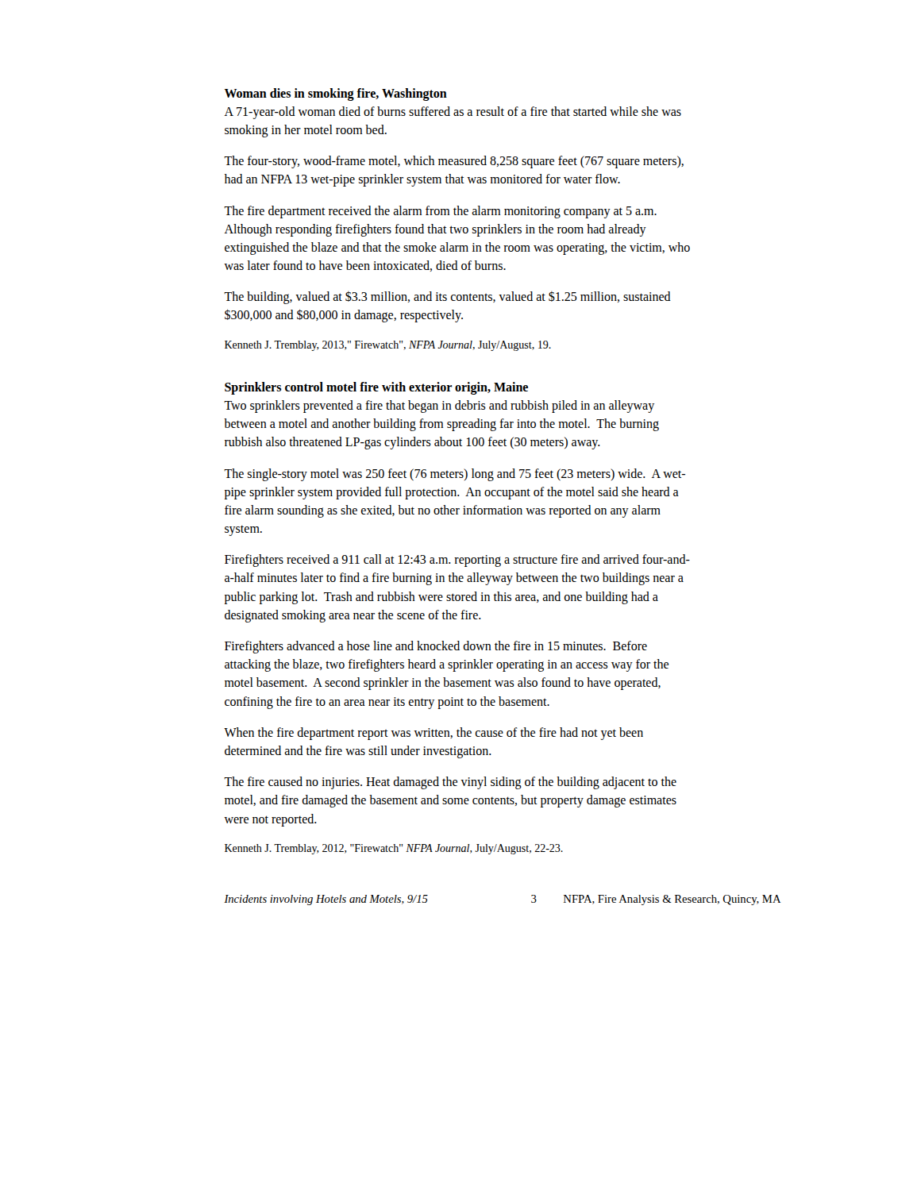Woman dies in smoking fire, Washington
A 71-year-old woman died of burns suffered as a result of a fire that started while she was smoking in her motel room bed.
The four-story, wood-frame motel, which measured 8,258 square feet (767 square meters), had an NFPA 13 wet-pipe sprinkler system that was monitored for water flow.
The fire department received the alarm from the alarm monitoring company at 5 a.m. Although responding firefighters found that two sprinklers in the room had already extinguished the blaze and that the smoke alarm in the room was operating, the victim, who was later found to have been intoxicated, died of burns.
The building, valued at $3.3 million, and its contents, valued at $1.25 million, sustained $300,000 and $80,000 in damage, respectively.
Kenneth J. Tremblay, 2013," Firewatch", NFPA Journal, July/August, 19.
Sprinklers control motel fire with exterior origin, Maine
Two sprinklers prevented a fire that began in debris and rubbish piled in an alleyway between a motel and another building from spreading far into the motel. The burning rubbish also threatened LP-gas cylinders about 100 feet (30 meters) away.
The single-story motel was 250 feet (76 meters) long and 75 feet (23 meters) wide. A wet-pipe sprinkler system provided full protection. An occupant of the motel said she heard a fire alarm sounding as she exited, but no other information was reported on any alarm system.
Firefighters received a 911 call at 12:43 a.m. reporting a structure fire and arrived four-and-a-half minutes later to find a fire burning in the alleyway between the two buildings near a public parking lot. Trash and rubbish were stored in this area, and one building had a designated smoking area near the scene of the fire.
Firefighters advanced a hose line and knocked down the fire in 15 minutes. Before attacking the blaze, two firefighters heard a sprinkler operating in an access way for the motel basement. A second sprinkler in the basement was also found to have operated, confining the fire to an area near its entry point to the basement.
When the fire department report was written, the cause of the fire had not yet been determined and the fire was still under investigation.
The fire caused no injuries. Heat damaged the vinyl siding of the building adjacent to the motel, and fire damaged the basement and some contents, but property damage estimates were not reported.
Kenneth J. Tremblay, 2012, "Firewatch" NFPA Journal, July/August, 22-23.
Incidents involving Hotels and Motels, 9/15 3 NFPA, Fire Analysis & Research, Quincy, MA